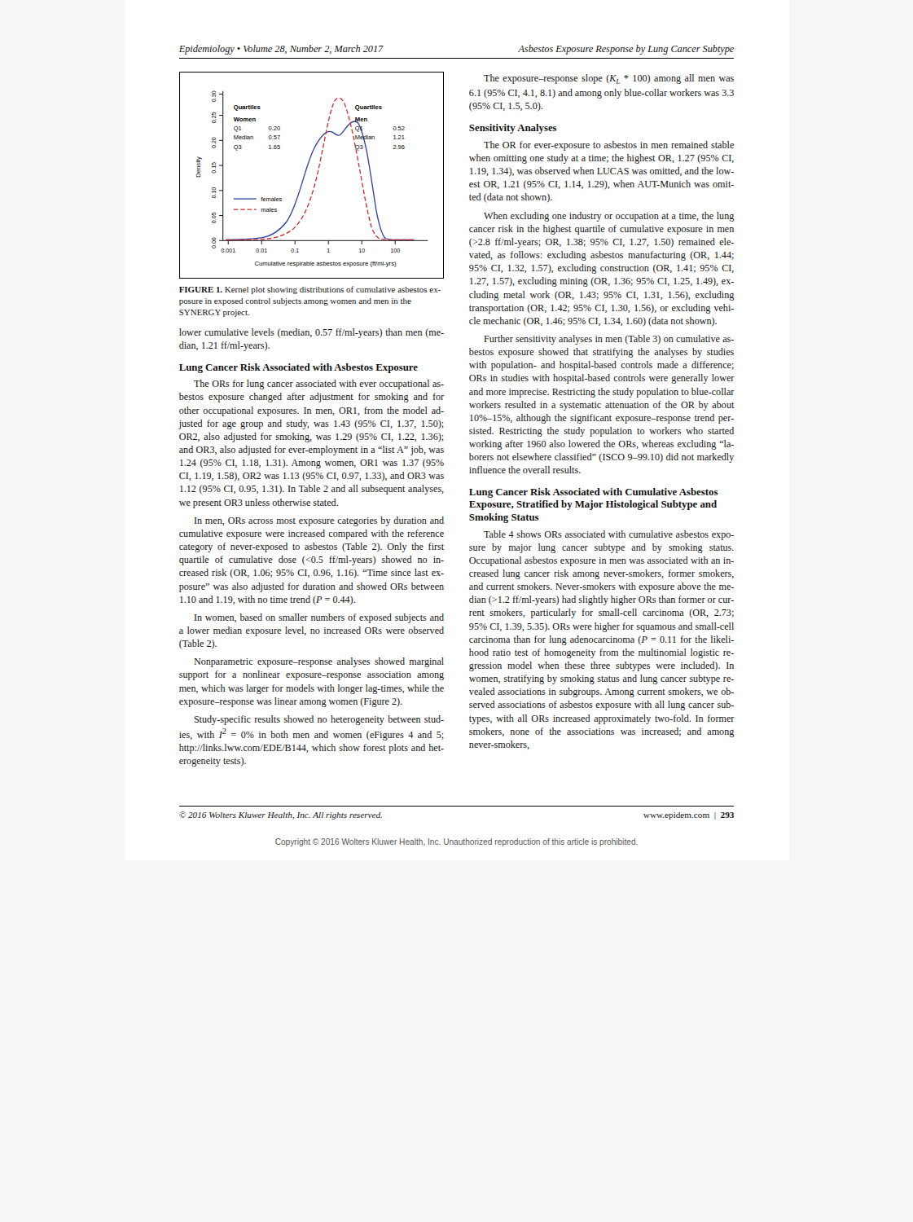Epidemiology • Volume 28, Number 2, March 2017
Asbestos Exposure Response by Lung Cancer Subtype
0.00 0.05 0.10 0.15 0.20 0.25 0.30 Density 0.001 0.01 0.1 1 10 100 Cumulative respirable asbestos exposure (ff/ml-yrs) Quartiles Women Q1 0.20 Median 0.57 Q3 1.65 Quartiles Men Q1 0.52 Median 1.21 Q3 2.96 females males
FIGURE 1. Kernel plot showing distributions of cumulative asbestos exposure in exposed control subjects among women and men in the SYNERGY project.
lower cumulative levels (median, 0.57 ff/ml-years) than men (median, 1.21 ff/ml-years).
Lung Cancer Risk Associated with Asbestos Exposure
The ORs for lung cancer associated with ever occupational asbestos exposure changed after adjustment for smoking and for other occupational exposures. In men, OR1, from the model adjusted for age group and study, was 1.43 (95% CI, 1.37, 1.50); OR2, also adjusted for smoking, was 1.29 (95% CI, 1.22, 1.36); and OR3, also adjusted for ever-employment in a “list A” job, was 1.24 (95% CI, 1.18, 1.31). Among women, OR1 was 1.37 (95% CI, 1.19, 1.58), OR2 was 1.13 (95% CI, 0.97, 1.33), and OR3 was 1.12 (95% CI, 0.95, 1.31). In Table 2 and all subsequent analyses, we present OR3 unless otherwise stated.
In men, ORs across most exposure categories by duration and cumulative exposure were increased compared with the reference category of never-exposed to asbestos (Table 2). Only the first quartile of cumulative dose (<0.5 ff/ml-years) showed no increased risk (OR, 1.06; 95% CI, 0.96, 1.16). “Time since last exposure” was also adjusted for duration and showed ORs between 1.10 and 1.19, with no time trend (P = 0.44).
In women, based on smaller numbers of exposed subjects and a lower median exposure level, no increased ORs were observed (Table 2).
Nonparametric exposure–response analyses showed marginal support for a nonlinear exposure–response association among men, which was larger for models with longer lag-times, while the exposure–response was linear among women (Figure 2).
Study-specific results showed no heterogeneity between studies, with I2 = 0% in both men and women (eFigures 4 and 5; http://links.lww.com/EDE/B144, which show forest plots and heterogeneity tests).
The exposure–response slope (KL * 100) among all men was 6.1 (95% CI, 4.1, 8.1) and among only blue-collar workers was 3.3 (95% CI, 1.5, 5.0).
Sensitivity Analyses
The OR for ever-exposure to asbestos in men remained stable when omitting one study at a time; the highest OR, 1.27 (95% CI, 1.19, 1.34), was observed when LUCAS was omitted, and the lowest OR, 1.21 (95% CI, 1.14, 1.29), when AUT-Munich was omitted (data not shown).
When excluding one industry or occupation at a time, the lung cancer risk in the highest quartile of cumulative exposure in men (>2.8 ff/ml-years; OR, 1.38; 95% CI, 1.27, 1.50) remained elevated, as follows: excluding asbestos manufacturing (OR, 1.44; 95% CI, 1.32, 1.57), excluding construction (OR, 1.41; 95% CI, 1.27, 1.57), excluding mining (OR, 1.36; 95% CI, 1.25, 1.49), excluding metal work (OR, 1.43; 95% CI, 1.31, 1.56), excluding transportation (OR, 1.42; 95% CI, 1.30, 1.56), or excluding vehicle mechanic (OR, 1.46; 95% CI, 1.34, 1.60) (data not shown).
Further sensitivity analyses in men (Table 3) on cumulative asbestos exposure showed that stratifying the analyses by studies with population- and hospital-based controls made a difference; ORs in studies with hospital-based controls were generally lower and more imprecise. Restricting the study population to blue-collar workers resulted in a systematic attenuation of the OR by about 10%–15%, although the significant exposure–response trend persisted. Restricting the study population to workers who started working after 1960 also lowered the ORs, whereas excluding “laborers not elsewhere classified” (ISCO 9–99.10) did not markedly influence the overall results.
Lung Cancer Risk Associated with Cumulative Asbestos Exposure, Stratified by Major Histological Subtype and Smoking Status
Table 4 shows ORs associated with cumulative asbestos exposure by major lung cancer subtype and by smoking status. Occupational asbestos exposure in men was associated with an increased lung cancer risk among never-smokers, former smokers, and current smokers. Never-smokers with exposure above the median (>1.2 ff/ml-years) had slightly higher ORs than former or current smokers, particularly for small-cell carcinoma (OR, 2.73; 95% CI, 1.39, 5.35). ORs were higher for squamous and small-cell carcinoma than for lung adenocarcinoma (P = 0.11 for the likelihood ratio test of homogeneity from the multinomial logistic regression model when these three subtypes were included). In women, stratifying by smoking status and lung cancer subtype revealed associations in subgroups. Among current smokers, we observed associations of asbestos exposure with all lung cancer subtypes, with all ORs increased approximately two-fold. In former smokers, none of the associations was increased; and among never-smokers,
© 2016 Wolters Kluwer Health, Inc. All rights reserved.
www.epidem.com | 293
Copyright © 2016 Wolters Kluwer Health, Inc. Unauthorized reproduction of this article is prohibited.